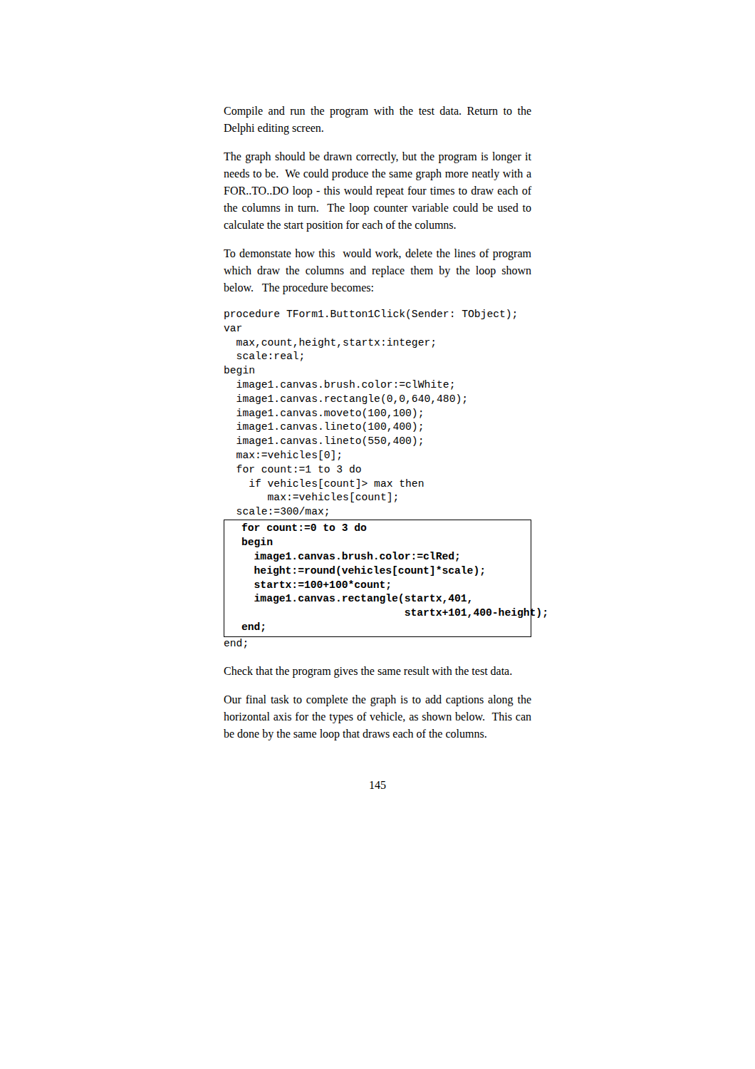Compile and run the program with the test data. Return to the Delphi editing screen.
The graph should be drawn correctly, but the program is longer it needs to be. We could produce the same graph more neatly with a FOR..TO..DO loop - this would repeat four times to draw each of the columns in turn. The loop counter variable could be used to calculate the start position for each of the columns.
To demonstate how this would work, delete the lines of program which draw the columns and replace them by the loop shown below. The procedure becomes:
procedure TForm1.Button1Click(Sender: TObject);
var
  max,count,height,startx:integer;
  scale:real;
begin
  image1.canvas.brush.color:=clWhite;
  image1.canvas.rectangle(0,0,640,480);
  image1.canvas.moveto(100,100);
  image1.canvas.lineto(100,400);
  image1.canvas.lineto(550,400);
  max:=vehicles[0];
  for count:=1 to 3 do
    if vehicles[count]> max then
       max:=vehicles[count];
  scale:=300/max;
  for count:=0 to 3 do
  begin
    image1.canvas.brush.color:=clRed;
    height:=round(vehicles[count]*scale);
    startx:=100+100*count;
    image1.canvas.rectangle(startx,401,
                            startx+101,400-height);
  end;
end;
Check that the program gives the same result with the test data.
Our final task to complete the graph is to add captions along the horizontal axis for the types of vehicle, as shown below. This can be done by the same loop that draws each of the columns.
145